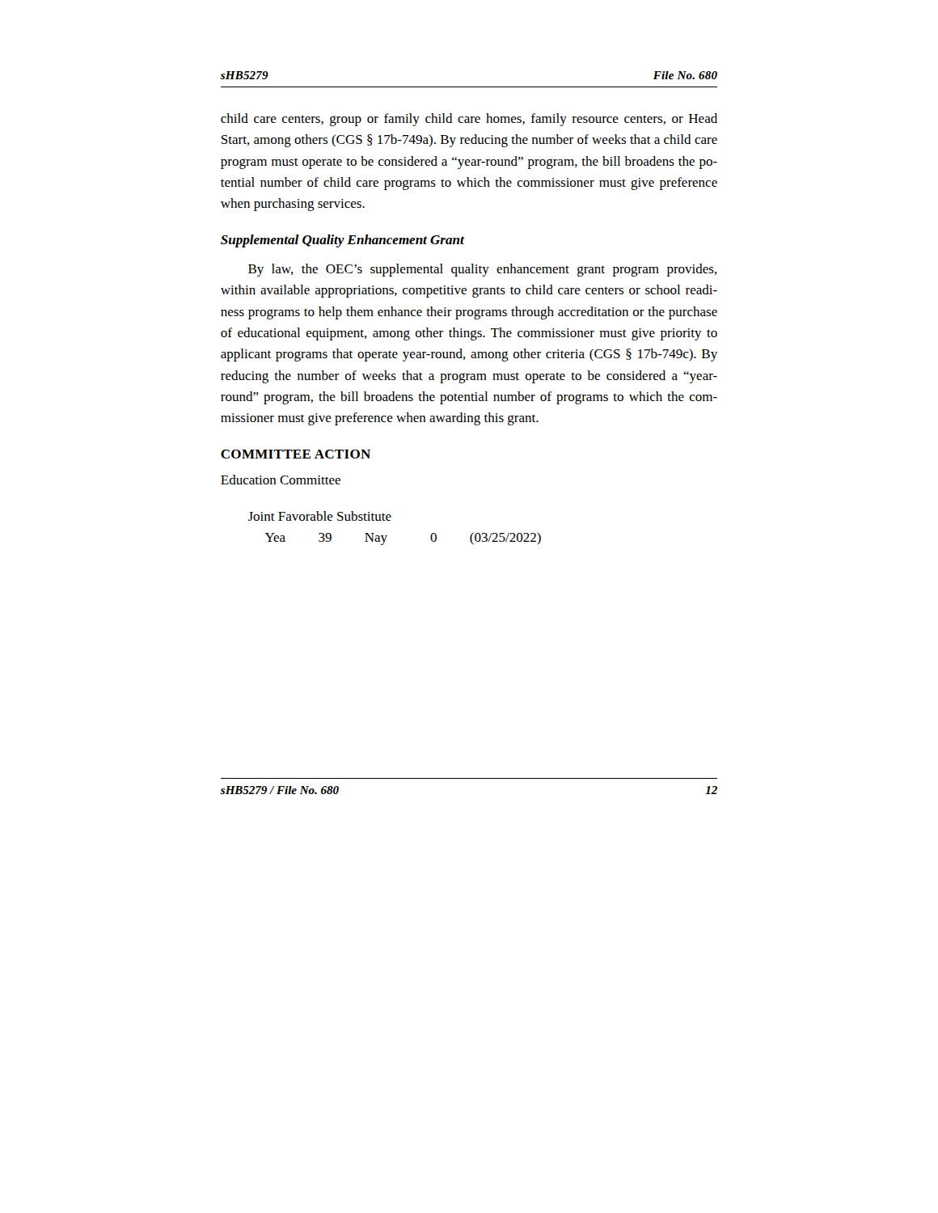sHB5279 File No. 680
child care centers, group or family child care homes, family resource centers, or Head Start, among others (CGS § 17b-749a). By reducing the number of weeks that a child care program must operate to be considered a “year-round” program, the bill broadens the potential number of child care programs to which the commissioner must give preference when purchasing services.
Supplemental Quality Enhancement Grant
By law, the OEC’s supplemental quality enhancement grant program provides, within available appropriations, competitive grants to child care centers or school readiness programs to help them enhance their programs through accreditation or the purchase of educational equipment, among other things. The commissioner must give priority to applicant programs that operate year-round, among other criteria (CGS § 17b-749c). By reducing the number of weeks that a program must operate to be considered a “year-round” program, the bill broadens the potential number of programs to which the commissioner must give preference when awarding this grant.
COMMITTEE ACTION
Education Committee
Joint Favorable Substitute
Yea 39 Nay 0 (03/25/2022)
sHB5279 / File No. 680 12